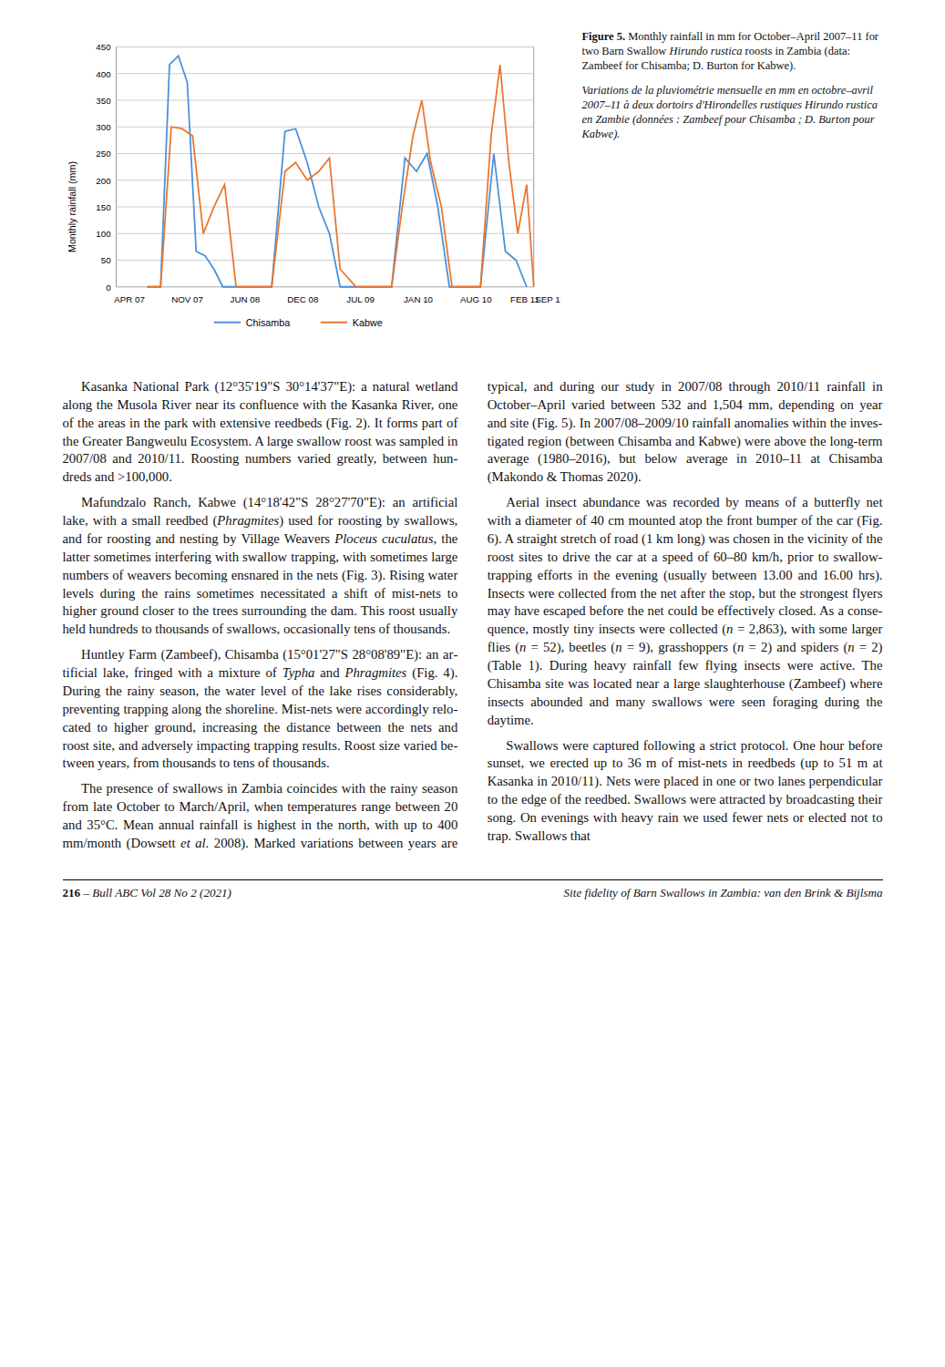Monthly rainfall (mm) 0 50 100 150 200 250 300 350 400 450 APR 07 NOV 07 JUN 08 DEC 08 JUL 09 JAN 10 AUG 10 FEB 11 SEP 11 Chisamba Kabwe
Figure 5. Monthly rainfall in mm for October–April 2007–11 for two Barn Swallow Hirundo rustica roosts in Zambia (data: Zambeef for Chisamba; D. Burton for Kabwe).
Variations de la pluviométrie mensuelle en mm en octobre–avril 2007–11 à deux dortoirs d'Hirondelles rustiques Hirundo rustica en Zambie (données : Zambeef pour Chisamba ; D. Burton pour Kabwe).
Kasanka National Park (12°35'19"S 30°14'37"E): a natural wetland along the Musola River near its confluence with the Kasanka River, one of the areas in the park with extensive reedbeds (Fig. 2). It forms part of the Greater Bangweulu Ecosystem. A large swallow roost was sampled in 2007/08 and 2010/11. Roosting numbers varied greatly, between hundreds and >100,000.
Mafundzalo Ranch, Kabwe (14°18'42"S 28°27'70"E): an artificial lake, with a small reedbed (Phragmites) used for roosting by swallows, and for roosting and nesting by Village Weavers Ploceus cuculatus, the latter sometimes interfering with swallow trapping, with sometimes large numbers of weavers becoming ensnared in the nets (Fig. 3). Rising water levels during the rains sometimes necessitated a shift of mist-nets to higher ground closer to the trees surrounding the dam. This roost usually held hundreds to thousands of swallows, occasionally tens of thousands.
Huntley Farm (Zambeef), Chisamba (15°01'27"S 28°08'89"E): an artificial lake, fringed with a mixture of Typha and Phragmites (Fig. 4). During the rainy season, the water level of the lake rises considerably, preventing trapping along the shoreline. Mist-nets were accordingly relocated to higher ground, increasing the distance between the nets and roost site, and adversely impacting trapping results. Roost size varied between years, from thousands to tens of thousands.
The presence of swallows in Zambia coincides with the rainy season from late October to March/April, when temperatures range between 20 and 35°C. Mean annual rainfall is highest in the north, with up to 400 mm/month (Dowsett et al. 2008). Marked variations between years are typical, and during our study in 2007/08 through 2010/11 rainfall in October–April varied between 532 and 1,504 mm, depending on year and site (Fig. 5). In 2007/08–2009/10 rainfall anomalies within the investigated region (between Chisamba and Kabwe) were above the long-term average (1980–2016), but below average in 2010–11 at Chisamba (Makondo & Thomas 2020).
Aerial insect abundance was recorded by means of a butterfly net with a diameter of 40 cm mounted atop the front bumper of the car (Fig. 6). A straight stretch of road (1 km long) was chosen in the vicinity of the roost sites to drive the car at a speed of 60–80 km/h, prior to swallow-trapping efforts in the evening (usually between 13.00 and 16.00 hrs). Insects were collected from the net after the stop, but the strongest flyers may have escaped before the net could be effectively closed. As a consequence, mostly tiny insects were collected (n = 2,863), with some larger flies (n = 52), beetles (n = 9), grasshoppers (n = 2) and spiders (n = 2) (Table 1). During heavy rainfall few flying insects were active. The Chisamba site was located near a large slaughterhouse (Zambeef) where insects abounded and many swallows were seen foraging during the daytime.
Swallows were captured following a strict protocol. One hour before sunset, we erected up to 36 m of mist-nets in reedbeds (up to 51 m at Kasanka in 2010/11). Nets were placed in one or two lanes perpendicular to the edge of the reedbed. Swallows were attracted by broadcasting their song. On evenings with heavy rain we used fewer nets or elected not to trap. Swallows that
216 – Bull ABC Vol 28 No 2 (2021)
Site fidelity of Barn Swallows in Zambia: van den Brink & Bijlsma